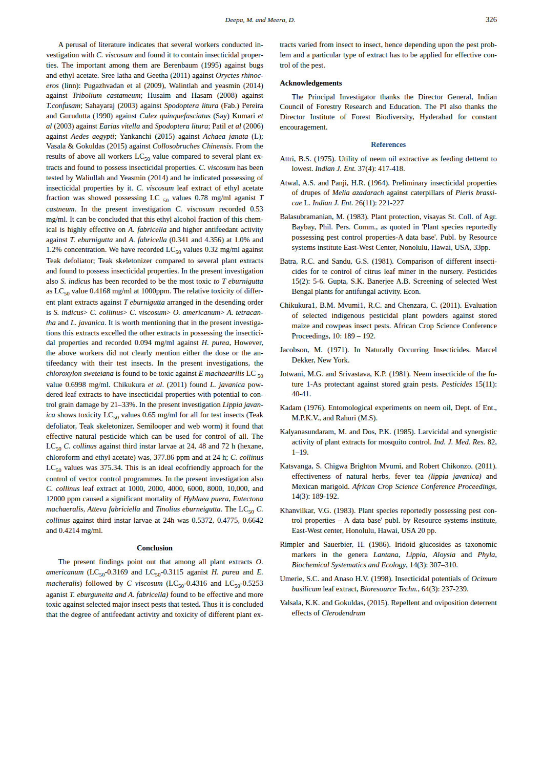Deepa, M. and Meera, D. 326
A perusal of literature indicates that several workers conducted investigation with C. viscosum and found it to contain insecticidal properties. The important among them are Berenbaum (1995) against bugs and ethyl acetate. Sree latha and Geetha (2011) against Oryctes rhinoceros (linn): Pugazhvadan et al (2009), Walintlah and yeasmin (2014) against Tribolium castameum; Husaim and Hasam (2008) against T.confusam; Sahayaraj (2003) against Spodoptera litura (Fab.) Pereira and Gurudutta (1990) against Culex quinquefasciatus (Say) Kumari et al (2003) against Earias vitella and Spodoptera litura; Patil et al (2006) against Aedes aegypti; Yankanchi (2015) against Achaea janata (L); Vasala & Gokuldas (2015) against Collosobruches Chinensis. From the results of above all workers LC50 value compared to several plant extracts and found to possess insecticidal properties. C. viscosum has been tested by Waliullah and Yeasmin (2014) and he indicated possessing of insecticidal properties by it. C. viscosum leaf extract of ethyl acetate fraction was showed possessing LC 50 values 0.78 mg/ml aganist T castneum. In the present investigation C. viscosum recorded 0.53 mg/ml. It can be concluded that this ethyl alcohol fraction of this chemical is highly effective on A. fabricella and higher antifeedant activity against T. eburnigutta and A. fabricella (0.341 and 4.356) at 1.0% and 1.2% concentration. We have recorded LC50 values 0.32 mg/ml against Teak defoliator; Teak skeletonizer compared to several plant extracts and found to possess insecticidal properties. In the present investigation also S. indicus has been recorded to be the most toxic to T eburnigutta as LC50 value 0.4168 mg/ml at 1000ppm. The relative toxicity of different plant extracts against T eburnigutta arranged in the desending order is S. indicus> C. collinus> C. viscosum> O. americanum> A. tetracantha and L. javanica. It is worth mentioning that in the present investigations this extracts excelled the other extracts in possessing the insecticidal properties and recorded 0.094 mg/ml against H. purea, However, the above workers did not clearly mention either the dose or the antifeedancy with their test insects. In the present investigations, the chloroxylon sweteiana is found to be toxic against E machaearilis LC 50 value 0.6998 mg/ml. Chikukura et al. (2011) found L. javanica powdered leaf extracts to have insecticidal properties with potential to control grain damage by 21–33%. In the present investigation Lippia javanica shows toxicity LC50 values 0.65 mg/ml for all for test insects (Teak defoliator, Teak skeletonizer, Semilooper and web worm) it found that effective natural pesticide which can be used for control of all. The LC50 C. collinus against third instar larvae at 24, 48 and 72 h (hexane, chloroform and ethyl acetate) was, 377.86 ppm and at 24 h; C. collinus LC50 values was 375.34. This is an ideal ecofriendly approach for the control of vector control programmes. In the present investigation also C. collinus leaf extract at 1000, 2000, 4000, 6000, 8000, 10,000, and 12000 ppm caused a significant mortality of Hyblaea puera, Eutectona machaeralis, Atteva fabriciella and Tinolius eburneigutta. The LC50 C. collinus against third instar larvae at 24h was 0.5372, 0.4775, 0.6642 and 0.4214 mg/ml.
Conclusion
The present findings point out that among all plant extracts O. americanum (LC50-0.3169 and LC50-0.3115 aganist H. purea and E. macheralis) followed by C viscosum (LC50-0.4316 and LC50-0.5253 aganist T. eburguneita and A. fabricella) found to be effective and more toxic against selected major insect pests that tested. Thus it is concluded that the degree of antifeedant activity and toxicity of different plant extracts varied from insect to insect, hence depending upon the pest problem and a particular type of extract has to be applied for effective control of the pest.
Acknowledgements
The Principal Investigator thanks the Director General, Indian Council of Forestry Research and Education. The PI also thanks the Director Institute of Forest Biodiversity, Hyderabad for constant encouragement.
References
Attri, B.S. (1975). Utility of neem oil extractive as feeding detternt to lowest. Indian J. Ent. 37(4): 417-418.
Atwal, A.S. and Panji, H.R. (1964). Preliminary insecticidal properties of drupes of Melia azadarach against caterpillars of Pieris brassicae L. Indian J. Ent. 26(11): 221-227
Balasubramanian, M. (1983). Plant protection, visayas St. Coll. of Agr. Baybay, Phil. Pers. Comm., as quoted in 'Plant species reportedly possessing pest control properties-A data base'. Publ. by Resource systems institute East-West Center, Nonolulu, Hawai, USA, 33pp.
Batra, R.C. and Sandu, G.S. (1981). Comparison of different insecticides for te control of citrus leaf miner in the nursery. Pesticides 15(2): 5-6. Gupta, S.K. Banerjee A.B. Screening of selected West Bengal plants for antifungal activity. Econ.
Chikukura1, B.M. Mvumi1, R.C. and Chenzara, C. (2011). Evaluation of selected indigenous pesticidal plant powders against stored maize and cowpeas insect pests. African Crop Science Conference Proceedings, 10: 189 – 192.
Jacobson, M. (1971). In Naturally Occurring Insecticides. Marcel Dekker, New York.
Jotwani, M.G. and Srivastava, K.P. (1981). Neem insecticide of the future 1-As protectant against stored grain pests. Pesticides 15(11): 40-41.
Kadam (1976). Entomological experiments on neem oil, Dept. of Ent., M.P.K.V., and Rahuri (M.S).
Kalyanasundaram, M. and Dos, P.K. (1985). Larvicidal and synergistic activity of plant extracts for mosquito control. Ind. J. Med. Res. 82, 1–19.
Katsvanga, S. Chigwa Brighton Mvumi, and Robert Chikonzo. (2011). effectiveness of natural herbs, fever tea (lippia javanica) and Mexican marigold. African Crop Science Conference Proceedings, 14(3): 189-192.
Khanvilkar, V.G. (1983). Plant species reportedly possessing pest control properties – A data base' publ. by Resource systems institute, East-West center, Honolulu, Hawai, USA 20 pp.
Rimpler and Sauerbier, H. (1986). Iridoid glucosides as taxonomic markers in the genera Lantana, Lippia, Aloysia and Phyla, Biochemical Systematics and Ecology, 14(3): 307–310.
Umerie, S.C. and Anaso H.V. (1998). Insecticidal potentials of Ocimum basilicum leaf extract, Bioresource Techn., 64(3): 237-239.
Valsala, K.K. and Gokuldas, (2015). Repellent and oviposition deterrent effects of Clerodendrum